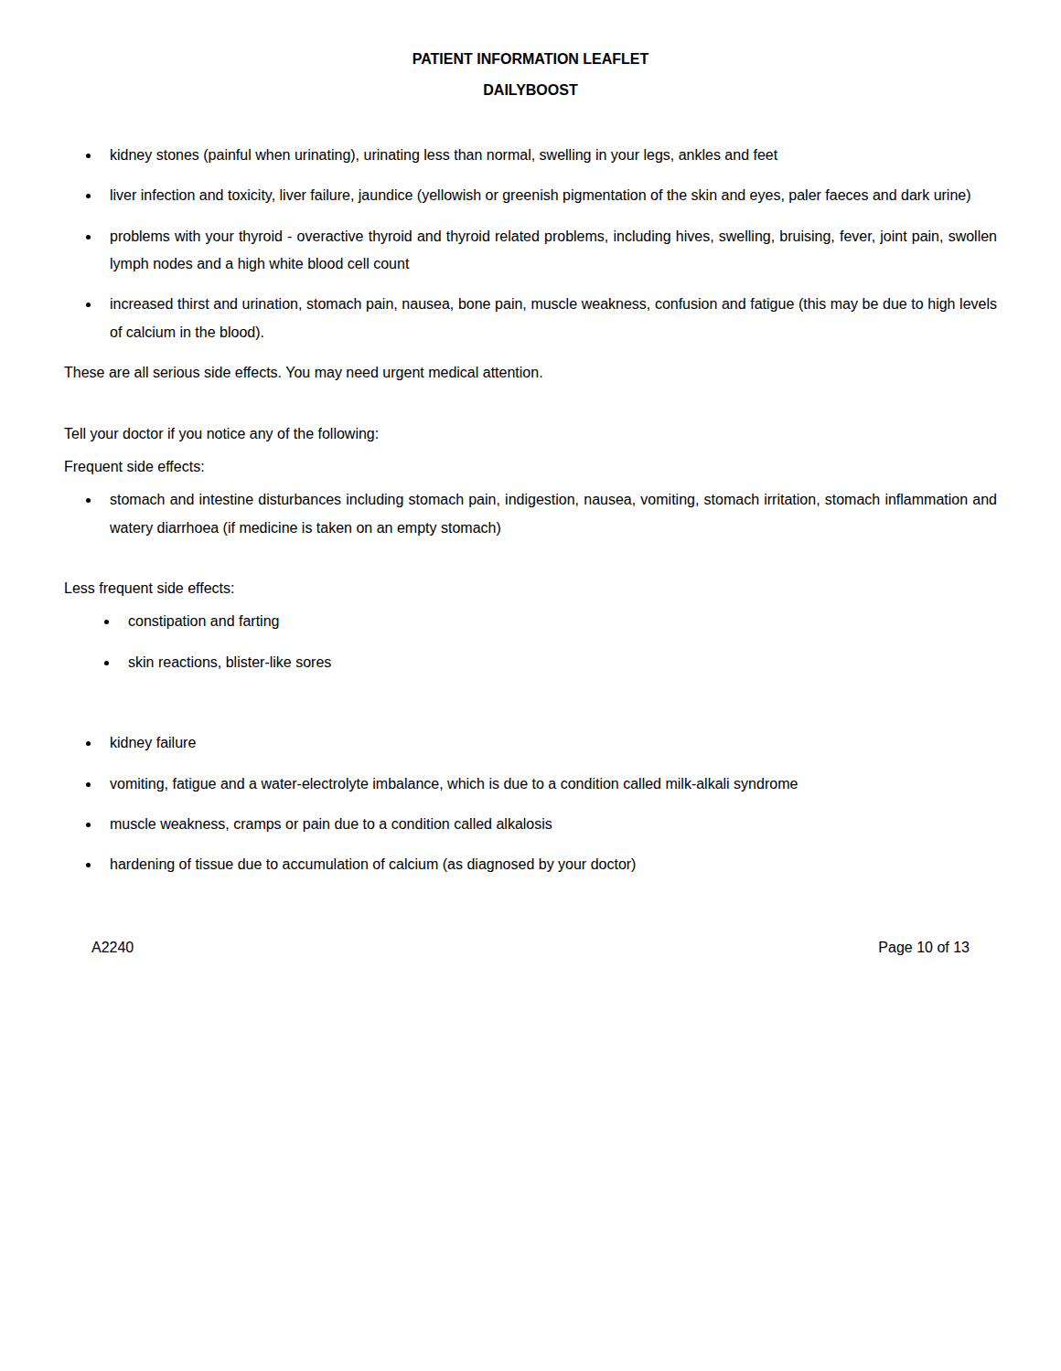PATIENT INFORMATION LEAFLET
DAILYBOOST
kidney stones (painful when urinating), urinating less than normal, swelling in your legs, ankles and feet
liver infection and toxicity, liver failure, jaundice (yellowish or greenish pigmentation of the skin and eyes, paler faeces and dark urine)
problems with your thyroid - overactive thyroid and thyroid related problems, including hives, swelling, bruising, fever, joint pain, swollen lymph nodes and a high white blood cell count
increased thirst and urination, stomach pain, nausea, bone pain, muscle weakness, confusion and fatigue (this may be due to high levels of calcium in the blood).
These are all serious side effects. You may need urgent medical attention.
Tell your doctor if you notice any of the following:
Frequent side effects:
stomach and intestine disturbances including stomach pain, indigestion, nausea, vomiting, stomach irritation, stomach inflammation and watery diarrhoea (if medicine is taken on an empty stomach)
Less frequent side effects:
constipation and farting
skin reactions, blister-like sores
kidney failure
vomiting, fatigue and a water-electrolyte imbalance, which is due to a condition called milk-alkali syndrome
muscle weakness, cramps or pain due to a condition called alkalosis
hardening of tissue due to accumulation of calcium (as diagnosed by your doctor)
A2240
Page 10 of 13